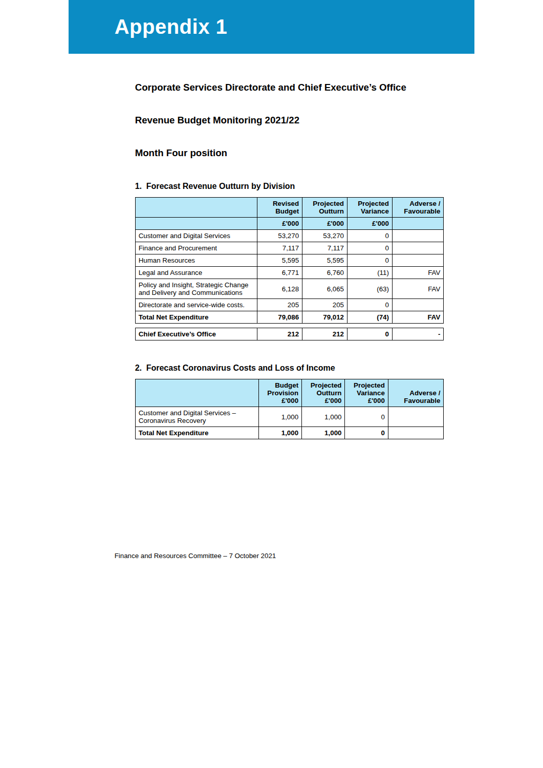Appendix 1
Corporate Services Directorate and Chief Executive’s Office
Revenue Budget Monitoring 2021/22
Month Four position
1. Forecast Revenue Outturn by Division
| | Revised Budget | Projected Outturn | Projected Variance | Adverse / Favourable |
| --- | --- | --- | --- | --- |
| | £'000 | £'000 | £'000 | |
| Customer and Digital Services | 53,270 | 53,270 | 0 | |
| Finance and Procurement | 7,117 | 7,117 | 0 | |
| Human Resources | 5,595 | 5,595 | 0 | |
| Legal and Assurance | 6,771 | 6,760 | (11) | FAV |
| Policy and Insight, Strategic Change and Delivery and Communications | 6,128 | 6,065 | (63) | FAV |
| Directorate and service-wide costs. | 205 | 205 | 0 | |
| Total Net Expenditure | 79,086 | 79,012 | (74) | FAV |
| Chief Executive’s Office | 212 | 212 | 0 | - |
2. Forecast Coronavirus Costs and Loss of Income
| | Budget Provision £'000 | Projected Outturn £'000 | Projected Variance £'000 | Adverse / Favourable |
| --- | --- | --- | --- | --- |
| Customer and Digital Services – Coronavirus Recovery | 1,000 | 1,000 | 0 | |
| Total Net Expenditure | 1,000 | 1,000 | 0 | |
Finance and Resources Committee – 7 October 2021